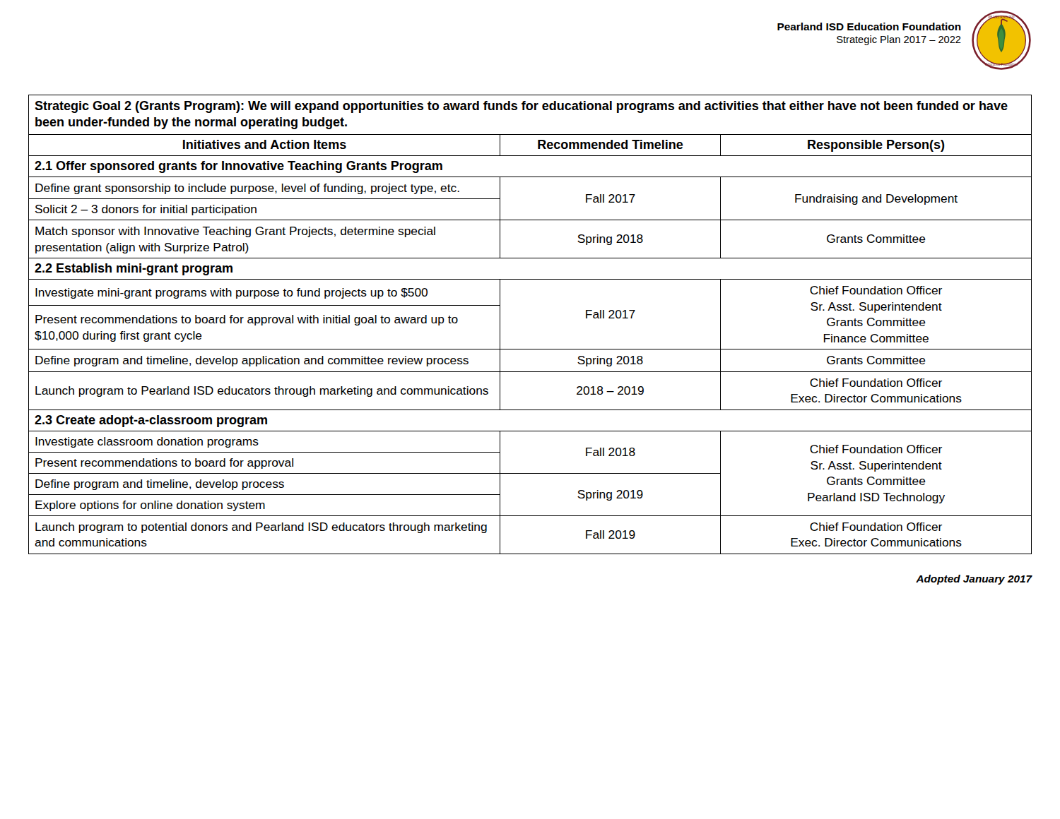Pearland ISD Education Foundation
Strategic Plan 2017 – 2022
PEARLAND ISD Education Foundation
| Strategic Goal 2 (Grants Program): We will expand opportunities to award funds for educational programs and activities that either have not been funded or have been under-funded by the normal operating budget. |
| Initiatives and Action Items | Recommended Timeline | Responsible Person(s) |
| 2.1 Offer sponsored grants for Innovative Teaching Grants Program |
| Define grant sponsorship to include purpose, level of funding, project type, etc. | Fall 2017 | Fundraising and Development |
| Solicit 2 – 3 donors for initial participation |
| Match sponsor with Innovative Teaching Grant Projects, determine special presentation (align with Surprize Patrol) | Spring 2018 | Grants Committee |
| 2.2 Establish mini-grant program |
| Investigate mini-grant programs with purpose to fund projects up to $500 | Fall 2017 | Chief Foundation Officer Sr. Asst. Superintendent Grants Committee Finance Committee |
| Present recommendations to board for approval with initial goal to award up to $10,000 during first grant cycle |
| Define program and timeline, develop application and committee review process | Spring 2018 | Grants Committee |
| Launch program to Pearland ISD educators through marketing and communications | 2018 – 2019 | Chief Foundation Officer Exec. Director Communications |
| 2.3 Create adopt-a-classroom program |
| Investigate classroom donation programs | Fall 2018 | Chief Foundation Officer Sr. Asst. Superintendent Grants Committee Pearland ISD Technology |
| Present recommendations to board for approval |
| Define program and timeline, develop process | Spring 2019 |
| Explore options for online donation system |
| Launch program to potential donors and Pearland ISD educators through marketing and communications | Fall 2019 | Chief Foundation Officer Exec. Director Communications |
Adopted January 2017